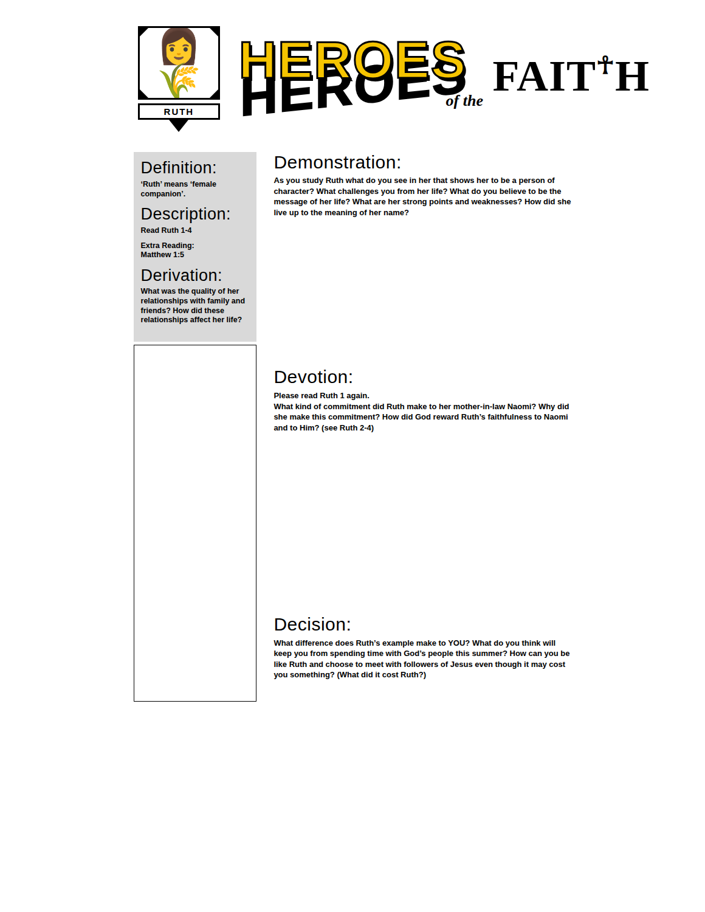👩🌾
RUTH
Heroes
Heroes
of the
FAIT☥H
Definition:
‘Ruth’ means ‘female companion’.
Description:
Read Ruth 1-4
Extra Reading:
Matthew 1:5
Derivation:
What was the quality of her relationships with family and friends? How did these relationships affect her life?
Demonstration:
As you study Ruth what do you see in her that shows her to be a person of character? What challenges you from her life? What do you believe to be the message of her life? What are her strong points and weaknesses? How did she live up to the meaning of her name?
Devotion:
Please read Ruth 1 again.
What kind of commitment did Ruth make to her mother-in-law Naomi? Why did she make this commitment? How did God reward Ruth’s faithfulness to Naomi and to Him? (see Ruth 2-4)
Decision:
What difference does Ruth’s example make to YOU? What do you think will keep you from spending time with God’s people this summer? How can you be like Ruth and choose to meet with followers of Jesus even though it may cost you something? (What did it cost Ruth?)